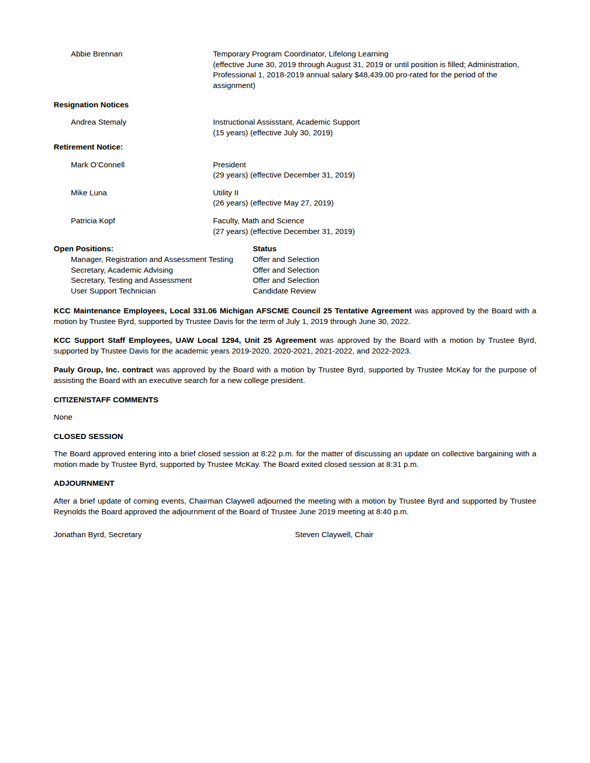Abbie Brennan
Temporary Program Coordinator, Lifelong Learning
(effective June 30, 2019 through August 31, 2019 or until position is filled; Administration, Professional 1, 2018-2019 annual salary $48,439.00 pro-rated for the period of the assignment)
Resignation Notices
Andrea Stemaly
Instructional Assisstant, Academic Support
(15 years) (effective July 30, 2019)
Retirement Notice:
Mark O’Connell
President
(29 years) (effective December 31, 2019)
Mike Luna
Utility II
(26 years) (effective May 27, 2019)
Patricia Kopf
Faculty, Math and Science
(27 years) (effective December 31, 2019)
| Open Positions: | Status |
| Manager, Registration and Assessment Testing | Offer and Selection |
| Secretary, Academic Advising | Offer and Selection |
| Secretary, Testing and Assessment | Offer and Selection |
| User Support Technician | Candidate Review |
KCC Maintenance Employees, Local 331.06 Michigan AFSCME Council 25 Tentative Agreement was approved by the Board with a motion by Trustee Byrd, supported by Trustee Davis for the term of July 1, 2019 through June 30, 2022.
KCC Support Staff Employees, UAW Local 1294, Unit 25 Agreement was approved by the Board with a motion by Trustee Byrd, supported by Trustee Davis for the academic years 2019-2020, 2020-2021, 2021-2022, and 2022-2023.
Pauly Group, Inc. contract was approved by the Board with a motion by Trustee Byrd, supported by Trustee McKay for the purpose of assisting the Board with an executive search for a new college president.
CITIZEN/STAFF COMMENTS
None
CLOSED SESSION
The Board approved entering into a brief closed session at 8:22 p.m. for the matter of discussing an update on collective bargaining with a motion made by Trustee Byrd, supported by Trustee McKay. The Board exited closed session at 8:31 p.m.
ADJOURNMENT
After a brief update of coming events, Chairman Claywell adjourned the meeting with a motion by Trustee Byrd and supported by Trustee Reynolds the Board approved the adjournment of the Board of Trustee June 2019 meeting at 8:40 p.m.
Jonathan Byrd, Secretary
Steven Claywell, Chair